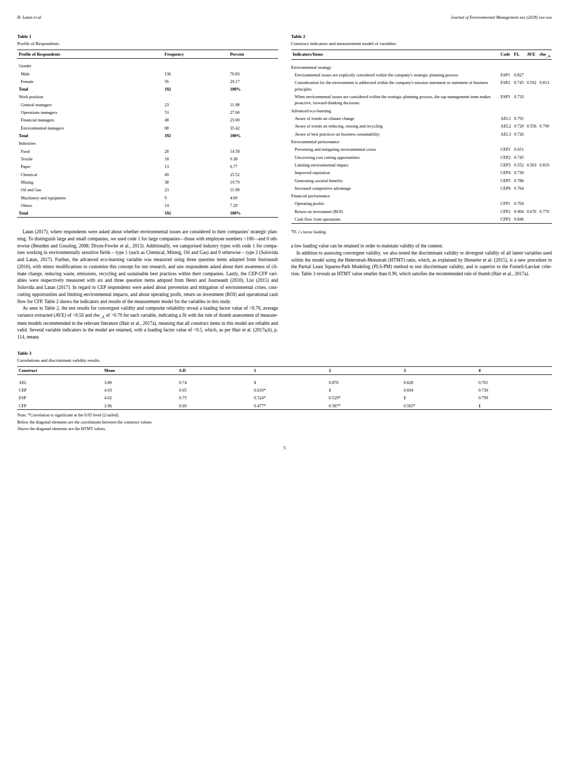H. Latan et al. Journal of Environmental Management xxx (2018) xxx-xxx
Table 1
Profile of Respondents.
| Profile of Respondents | Frequency | Percent |
| --- | --- | --- |
| Gender | | |
| Male | 136 | 70.83 |
| Female | 56 | 29.17 |
| Total | 192 | 100% |
| Work position | | |
| General managers | 23 | 11.98 |
| Operations managers | 53 | 27.60 |
| Financial managers | 48 | 25.00 |
| Environmental managers | 68 | 35.42 |
| Total | 192 | 100% |
| Industries | | |
| Food | 28 | 14.58 |
| Textile | 18 | 9.38 |
| Paper | 13 | 6.77 |
| Chemical | 49 | 25.52 |
| Mining | 38 | 19.79 |
| Oil and Gas | 23 | 11.98 |
| Machinery and equipment | 9 | 4.69 |
| Others | 14 | 7.29 |
| Total | 192 | 100% |
Latan (2017), where respondents were asked about whether environmental issues are considered in their companies' strategic planning. To distinguish large and small companies, we used code 1 for large companies—those with employee numbers >100—and 0 otherwise (Beurden and Gossling, 2008; Dixon-Fowler et al., 2013). Additionally, we categorised industry types with code 1 for companies working in environmentally sensitive fields – type 1 (such as Chemical, Mining, Oil and Gas) and 0 otherwise – type 2 (Solovida and Latan, 2017). Further, the advanced eco-learning variable was measured using three question items adopted from Journeault (2016), with minor modifications to customize this concept for our research, and saw respondents asked about their awareness of climate change, reducing waste, emissions, recycling and sustainable best practices within their companies. Lastly, the CEP-CFP variables were respectively measured with six and three question items adopted from Henri and Journeault (2010), Lisi (2015) and Solovida and Latan (2017). In regard to CEP respondents were asked about prevention and mitigation of environmental crises, cost-cutting opportunities and limiting environmental impacts, and about operating profit, return on investment (ROI) and operational cash flow for CFP. Table 2 shows the indicators and results of the measurement model for the variables in this study.
As seen in Table 2, the test results for convergent validity and composite reliability reveal a loading factor value of >0.70, average variance extracted (AVE) of >0.50 and rho_A of >0.70 for each variable, indicating a fit with the rule of thumb assessment of measurement models recommended in the relevant literature (Hair et al., 2017a), meaning that all construct items in this model are reliable and valid. Several variable indicators in the model are retained, with a loading factor value of <0.5, which, as per Hair et al. (2017a,b), p. 114, means
Table 2
Construct indicators and measurement model of variables.
| Indicators/Items | Code | FL | AVE | rho _A |
| --- | --- | --- | --- | --- |
| Environmental strategy | | | | |
| Environmental issues are explicitly considered within the company's strategic planning process | ESP1 | 0.827 | | |
| Consideration for the environment is addressed within the company's mission statement or statement of business principles | ESP2 | 0.745 | 0.592 | 0.813 |
| When environmental issues are considered within the strategic planning process, the top management team makes proactive, forward-thinking decisions | ESP3 | 0.733 | | |
| Advanced eco-learning | | | | |
| Aware of trends on climate change | AEL1 | 0.791 | | |
| Aware of trends on reducing, reusing and recycling | AEL2 | 0.720 | 0.556 | 0.790 |
| Aware of best practices on business sustainability | AEL3 | 0.726 | | |
| Environmental performance | | | | |
| Preventing and mitigating environmental crises | CEP1 | 0.651 | | |
| Uncovering cost cutting opportunities | CEP2 | 0.745 | | |
| Limiting environmental impact | CEP3 | 0.552 | 0.503 | 0.819 |
| Improved reputation | CEP4 | 0.730 | | |
| Generating societal benefits | CEP5 | 0.786 | | |
| Increased competitive advantage | CEP6 | 0.764 | | |
| Financial performance | | | | |
| Operating profits | CFP1 | 0.704 | | |
| Return on investment (ROI) | CFP2 | 0.904 | 0.676 | 0.770 |
| Cash flow from operations | CFP3 | 0.846 | | |
aFL i s factor loading.
a low loading value can be retained in order to maintain validity of the content.
In addition to assessing convergent validity, we also tested the discriminant validity or divergent validity of all latent variables used within the model using the Heterotrait-Monotrait (HTMT) ratio, which, as explained by Henseler et al. (2015), is a new procedure in the Partial Least Squares-Path Modeling (PLS-PM) method to test discriminant validity, and is superior to the Fornell-Larcker criterion. Table 3 reveals an HTMT value smaller than 0.90, which satisfies the recommended rule of thumb (Hair et al., 2017a).
Table 3
Correlations and discriminant validity results.
| Construct | Mean | S.D | 1 | 2 | 3 | 4 |
| --- | --- | --- | --- | --- | --- | --- |
| AEL | 3.80 | 0.74 | 1 | 0.870 | 0.828 | 0.701 |
| CEP | 4.03 | 0.65 | 0.610* | 1 | 0.694 | 0.739 |
| ESP | 4.02 | 0.75 | 0.524* | 0.529* | 1 | 0.799 |
| CFP | 3.96 | 0.69 | 0.477* | 0.587* | 0.565* | 1 |
Note: *Correlation is significant at the 0.05 level (2-tailed).
Below the diagonal elements are the correlations between the construct values.
Above the diagonal elements are the HTMT values.
5